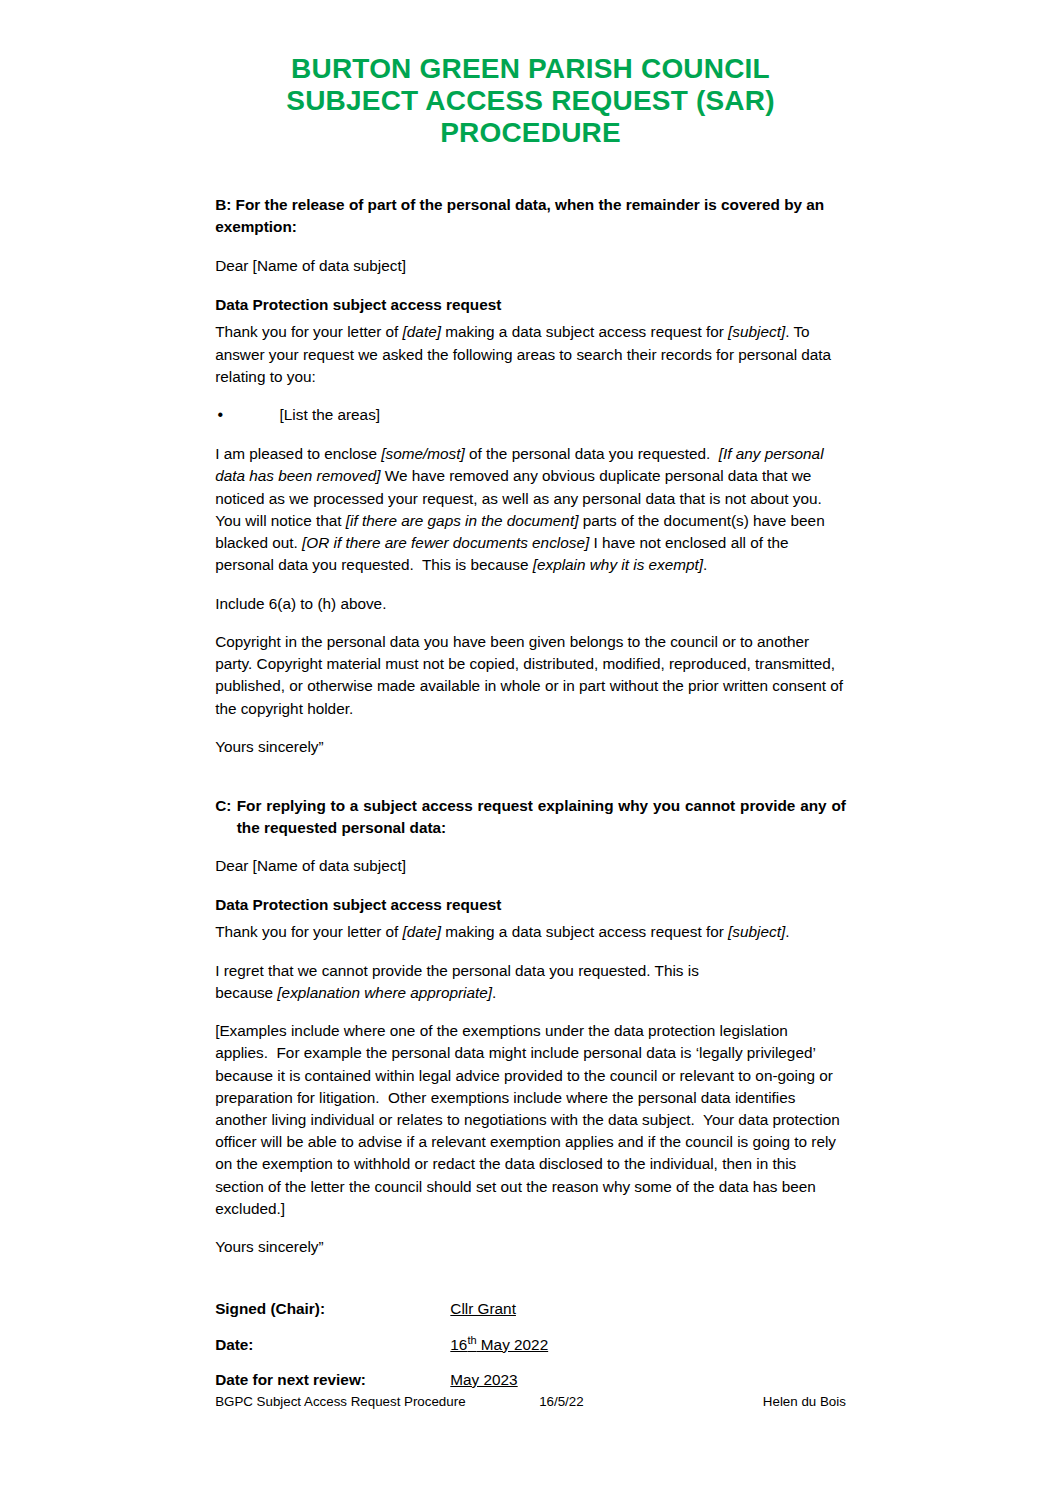BURTON GREEN PARISH COUNCIL
SUBJECT ACCESS REQUEST (SAR) PROCEDURE
B: For the release of part of the personal data, when the remainder is covered by an exemption:
Dear [Name of data subject]
Data Protection subject access request
Thank you for your letter of [date] making a data subject access request for [subject]. To answer your request we asked the following areas to search their records for personal data relating to you:
[List the areas]
I am pleased to enclose [some/most] of the personal data you requested. [If any personal data has been removed] We have removed any obvious duplicate personal data that we noticed as we processed your request, as well as any personal data that is not about you. You will notice that [if there are gaps in the document] parts of the document(s) have been blacked out. [OR if there are fewer documents enclose] I have not enclosed all of the personal data you requested. This is because [explain why it is exempt].
Include 6(a) to (h) above.
Copyright in the personal data you have been given belongs to the council or to another party. Copyright material must not be copied, distributed, modified, reproduced, transmitted, published, or otherwise made available in whole or in part without the prior written consent of the copyright holder.
Yours sincerely”
C: For replying to a subject access request explaining why you cannot provide any of the requested personal data:
Dear [Name of data subject]
Data Protection subject access request
Thank you for your letter of [date] making a data subject access request for [subject].
I regret that we cannot provide the personal data you requested. This is because [explanation where appropriate].
[Examples include where one of the exemptions under the data protection legislation applies. For example the personal data might include personal data is ‘legally privileged’ because it is contained within legal advice provided to the council or relevant to on-going or preparation for litigation. Other exemptions include where the personal data identifies another living individual or relates to negotiations with the data subject. Your data protection officer will be able to advise if a relevant exemption applies and if the council is going to rely on the exemption to withhold or redact the data disclosed to the individual, then in this section of the letter the council should set out the reason why some of the data has been excluded.]
Yours sincerely”
| Signed (Chair): | Cllr Grant |
| Date: | 16 th May 2022 |
| Date for next review: | May 2023 |
BGPC Subject Access Request Procedure 16/5/22 Helen du Bois